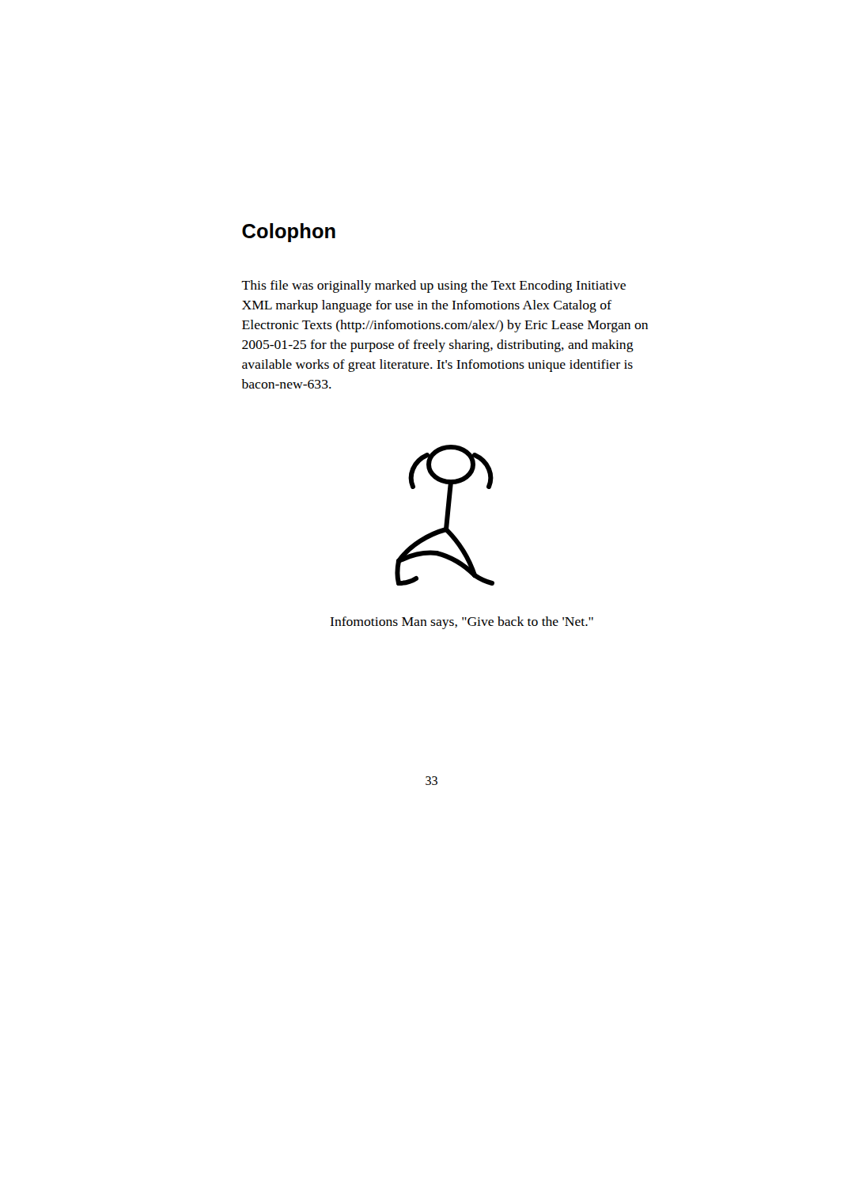Colophon
This file was originally marked up using the Text Encoding Initiative XML markup language for use in the Infomotions Alex Catalog of Electronic Texts (http://infomotions.com/alex/) by Eric Lease Morgan on 2005-01-25 for the purpose of freely sharing, distributing, and making available works of great literature. It's Infomotions unique identifier is bacon-new-633.
Infomotions Man says, "Give back to the 'Net."
33